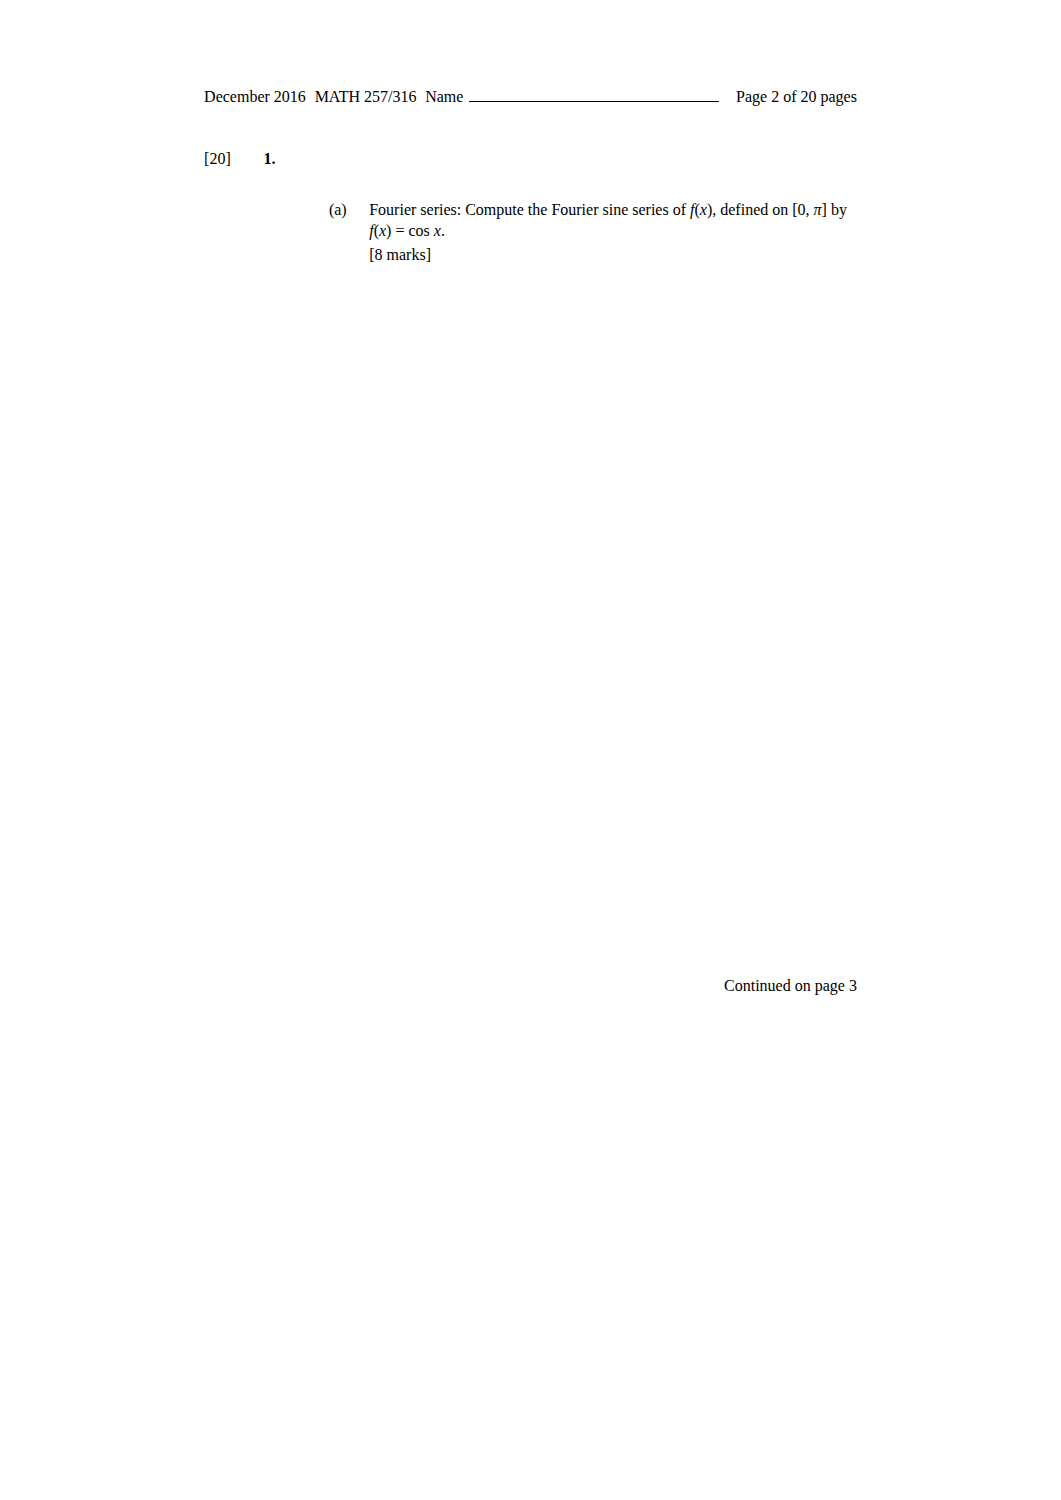December 2016 MATH 257/316 Name
Page 2 of 20 pages
[20]
1.
(a)
Fourier series: Compute the Fourier sine series of f(x), defined on [0, π] by f(x) = cos x.
[8 marks]
Continued on page 3